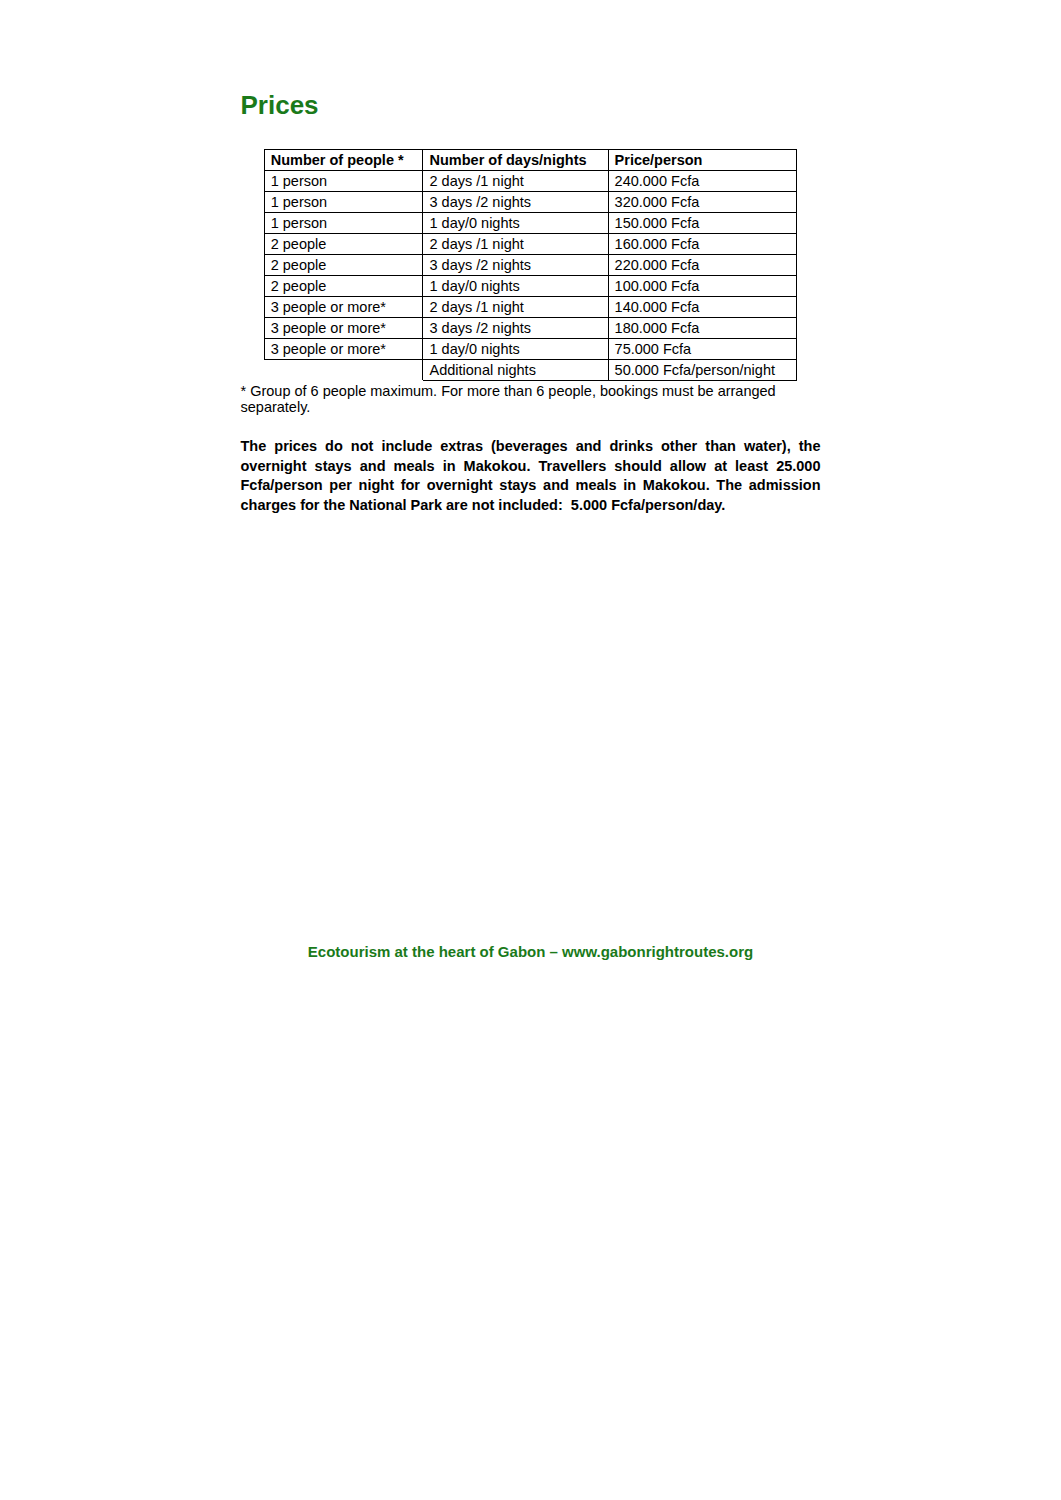Prices
| Number of people * | Number of days/nights | Price/person |
| --- | --- | --- |
| 1 person | 2 days /1 night | 240.000 Fcfa |
| 1 person | 3 days /2 nights | 320.000 Fcfa |
| 1 person | 1 day/0 nights | 150.000 Fcfa |
| 2 people | 2 days /1 night | 160.000 Fcfa |
| 2 people | 3 days /2 nights | 220.000 Fcfa |
| 2 people | 1 day/0 nights | 100.000 Fcfa |
| 3 people or more* | 2 days /1 night | 140.000 Fcfa |
| 3 people or more* | 3 days /2 nights | 180.000 Fcfa |
| 3 people or more* | 1 day/0 nights | 75.000 Fcfa |
| | Additional nights | 50.000 Fcfa/person/night |
* Group of 6 people maximum. For more than 6 people, bookings must be arranged separately.
The prices do not include extras (beverages and drinks other than water), the overnight stays and meals in Makokou. Travellers should allow at least 25.000 Fcfa/person per night for overnight stays and meals in Makokou. The admission charges for the National Park are not included: 5.000 Fcfa/person/day.
Ecotourism at the heart of Gabon – www.gabonrightroutes.org